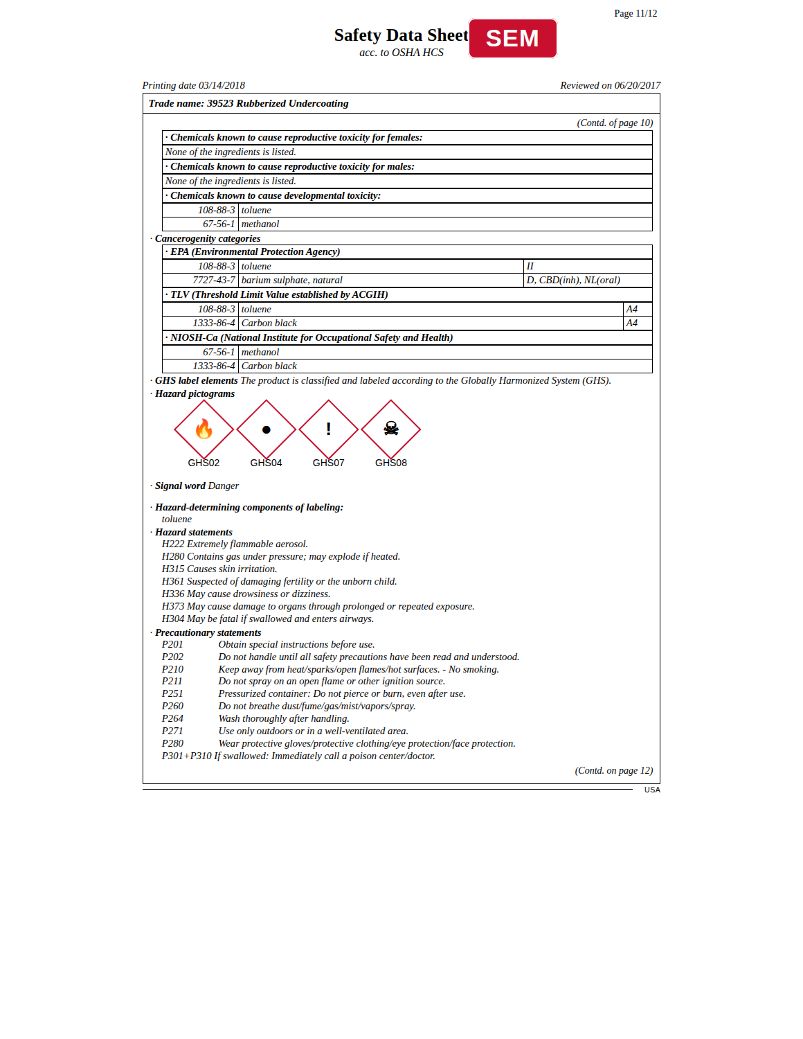Page 11/12
SEM
Safety Data Sheet
acc. to OSHA HCS
Printing date 03/14/2018
Reviewed on 06/20/2017
Trade name: 39523 Rubberized Undercoating
(Contd. of page 10)
| · Chemicals known to cause reproductive toxicity for females: |
| None of the ingredients is listed. |
| · Chemicals known to cause reproductive toxicity for males: |
| None of the ingredients is listed. |
| · Chemicals known to cause developmental toxicity: |
| 108-88-3 | toluene |
| 67-56-1 | methanol |
· Cancerogenity categories
| · EPA (Environmental Protection Agency) |
| 108-88-3 | toluene | II |
| 7727-43-7 | barium sulphate, natural | D, CBD(inh), NL(oral) |
| · TLV (Threshold Limit Value established by ACGIH) |
| 108-88-3 | toluene | A4 |
| 1333-86-4 | Carbon black | A4 |
| · NIOSH-Ca (National Institute for Occupational Safety and Health) |
| 67-56-1 | methanol |
| 1333-86-4 | Carbon black |
· GHS label elements The product is classified and labeled according to the Globally Harmonized System (GHS).
· Hazard pictograms
🔥
GHS02
●
GHS04
!
GHS07
☠
GHS08
· Signal word Danger
· Hazard-determining components of labeling:
toluene
· Hazard statements
H222 Extremely flammable aerosol.
H280 Contains gas under pressure; may explode if heated.
H315 Causes skin irritation.
H361 Suspected of damaging fertility or the unborn child.
H336 May cause drowsiness or dizziness.
H373 May cause damage to organs through prolonged or repeated exposure.
H304 May be fatal if swallowed and enters airways.
· Precautionary statements
P201 Obtain special instructions before use.
P202 Do not handle until all safety precautions have been read and understood.
P210 Keep away from heat/sparks/open flames/hot surfaces. - No smoking.
P211 Do not spray on an open flame or other ignition source.
P251 Pressurized container: Do not pierce or burn, even after use.
P260 Do not breathe dust/fume/gas/mist/vapors/spray.
P264 Wash thoroughly after handling.
P271 Use only outdoors or in a well-ventilated area.
P280 Wear protective gloves/protective clothing/eye protection/face protection.
P301+P310 If swallowed: Immediately call a poison center/doctor.
(Contd. on page 12)
USA